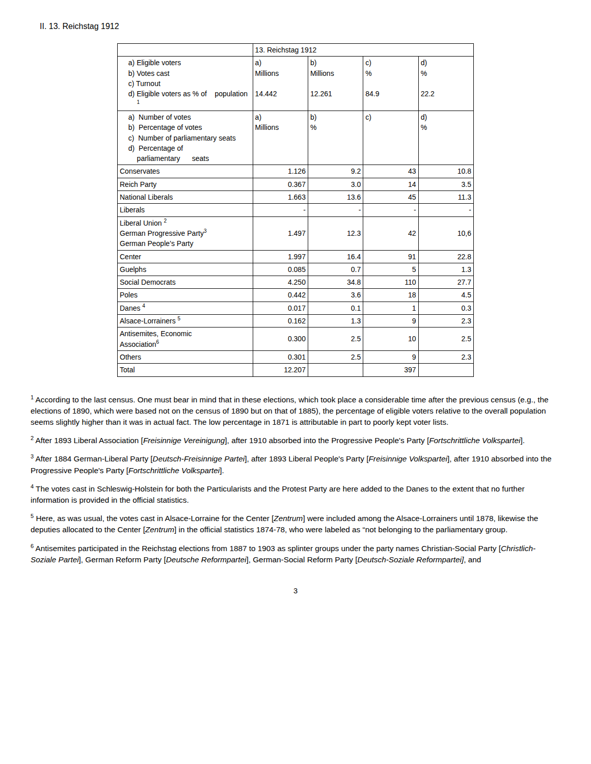II. 13. Reichstag 1912
| | 13. Reichstag 1912 |
| a) Eligible voters b) Votes cast c) Turnout d) Eligible voters as % of population 1 | a) Millions 14.442 | b) Millions 12.261 | c) % 84.9 | d) % 22.2 |
| a) Number of votes b) Percentage of votes c) Number of parliamentary seats d) Percentage of parliamentary seats | a) Millions | b) % | c) | d) % |
| Conservates | 1.126 | 9.2 | 43 | 10.8 |
| Reich Party | 0.367 | 3.0 | 14 | 3.5 |
| National Liberals | 1.663 | 13.6 | 45 | 11.3 |
| Liberals | - | - | - | - |
| Liberal Union 2 German Progressive Party 3 German People’s Party | 1.497 | 12.3 | 42 | 10,6 |
| Center | 1.997 | 16.4 | 91 | 22.8 |
| Guelphs | 0.085 | 0.7 | 5 | 1.3 |
| Social Democrats | 4.250 | 34.8 | 110 | 27.7 |
| Poles | 0.442 | 3.6 | 18 | 4.5 |
| Danes 4 | 0.017 | 0.1 | 1 | 0.3 |
| Alsace-Lorrainers 5 | 0.162 | 1.3 | 9 | 2.3 |
| Antisemites, Economic Association 6 | 0.300 | 2.5 | 10 | 2.5 |
| Others | 0.301 | 2.5 | 9 | 2.3 |
| Total | 12.207 | | 397 | |
1 According to the last census. One must bear in mind that in these elections, which took place a considerable time after the previous census (e.g., the elections of 1890, which were based not on the census of 1890 but on that of 1885), the percentage of eligible voters relative to the overall population seems slightly higher than it was in actual fact. The low percentage in 1871 is attributable in part to poorly kept voter lists.
2 After 1893 Liberal Association [Freisinnige Vereinigung], after 1910 absorbed into the Progressive People's Party [Fortschrittliche Volkspartei].
3 After 1884 German-Liberal Party [Deutsch-Freisinnige Partei], after 1893 Liberal People's Party [Freisinnige Volkspartei], after 1910 absorbed into the Progressive People's Party [Fortschrittliche Volkspartei].
4 The votes cast in Schleswig-Holstein for both the Particularists and the Protest Party are here added to the Danes to the extent that no further information is provided in the official statistics.
5 Here, as was usual, the votes cast in Alsace-Lorraine for the Center [Zentrum] were included among the Alsace-Lorrainers until 1878, likewise the deputies allocated to the Center [Zentrum] in the official statistics 1874-78, who were labeled as “not belonging to the parliamentary group.
6 Antisemites participated in the Reichstag elections from 1887 to 1903 as splinter groups under the party names Christian-Social Party [Christlich-Soziale Partei], German Reform Party [Deutsche Reformpartei], German-Social Reform Party [Deutsch-Soziale Reformpartei], and
3